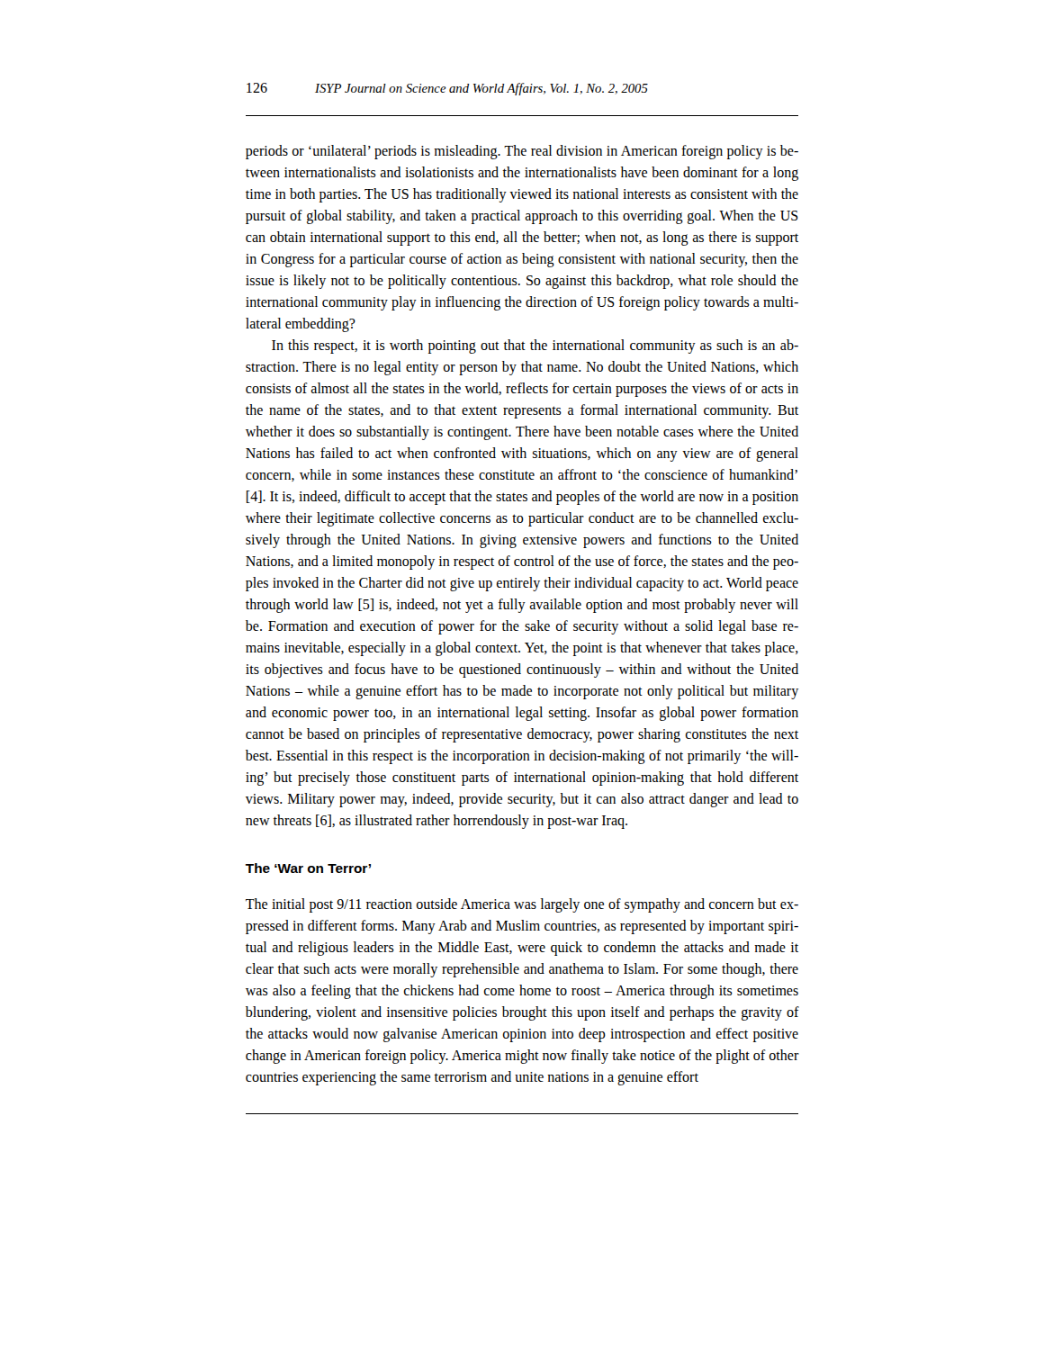126 ISYP Journal on Science and World Affairs, Vol. 1, No. 2, 2005
periods or ‘unilateral’ periods is misleading. The real division in American foreign policy is between internationalists and isolationists and the internationalists have been dominant for a long time in both parties. The US has traditionally viewed its national interests as consistent with the pursuit of global stability, and taken a practical approach to this overriding goal. When the US can obtain international support to this end, all the better; when not, as long as there is support in Congress for a particular course of action as being consistent with national security, then the issue is likely not to be politically contentious. So against this backdrop, what role should the international community play in influencing the direction of US foreign policy towards a multilateral embedding?
In this respect, it is worth pointing out that the international community as such is an abstraction. There is no legal entity or person by that name. No doubt the United Nations, which consists of almost all the states in the world, reflects for certain purposes the views of or acts in the name of the states, and to that extent represents a formal international community. But whether it does so substantially is contingent. There have been notable cases where the United Nations has failed to act when confronted with situations, which on any view are of general concern, while in some instances these constitute an affront to ‘the conscience of humankind’ [4]. It is, indeed, difficult to accept that the states and peoples of the world are now in a position where their legitimate collective concerns as to particular conduct are to be channelled exclusively through the United Nations. In giving extensive powers and functions to the United Nations, and a limited monopoly in respect of control of the use of force, the states and the peoples invoked in the Charter did not give up entirely their individual capacity to act. World peace through world law [5] is, indeed, not yet a fully available option and most probably never will be. Formation and execution of power for the sake of security without a solid legal base remains inevitable, especially in a global context. Yet, the point is that whenever that takes place, its objectives and focus have to be questioned continuously – within and without the United Nations – while a genuine effort has to be made to incorporate not only political but military and economic power too, in an international legal setting. Insofar as global power formation cannot be based on principles of representative democracy, power sharing constitutes the next best. Essential in this respect is the incorporation in decision-making of not primarily ‘the willing’ but precisely those constituent parts of international opinion-making that hold different views. Military power may, indeed, provide security, but it can also attract danger and lead to new threats [6], as illustrated rather horrendously in post-war Iraq.
The ‘War on Terror’
The initial post 9/11 reaction outside America was largely one of sympathy and concern but expressed in different forms. Many Arab and Muslim countries, as represented by important spiritual and religious leaders in the Middle East, were quick to condemn the attacks and made it clear that such acts were morally reprehensible and anathema to Islam. For some though, there was also a feeling that the chickens had come home to roost – America through its sometimes blundering, violent and insensitive policies brought this upon itself and perhaps the gravity of the attacks would now galvanise American opinion into deep introspection and effect positive change in American foreign policy. America might now finally take notice of the plight of other countries experiencing the same terrorism and unite nations in a genuine effort